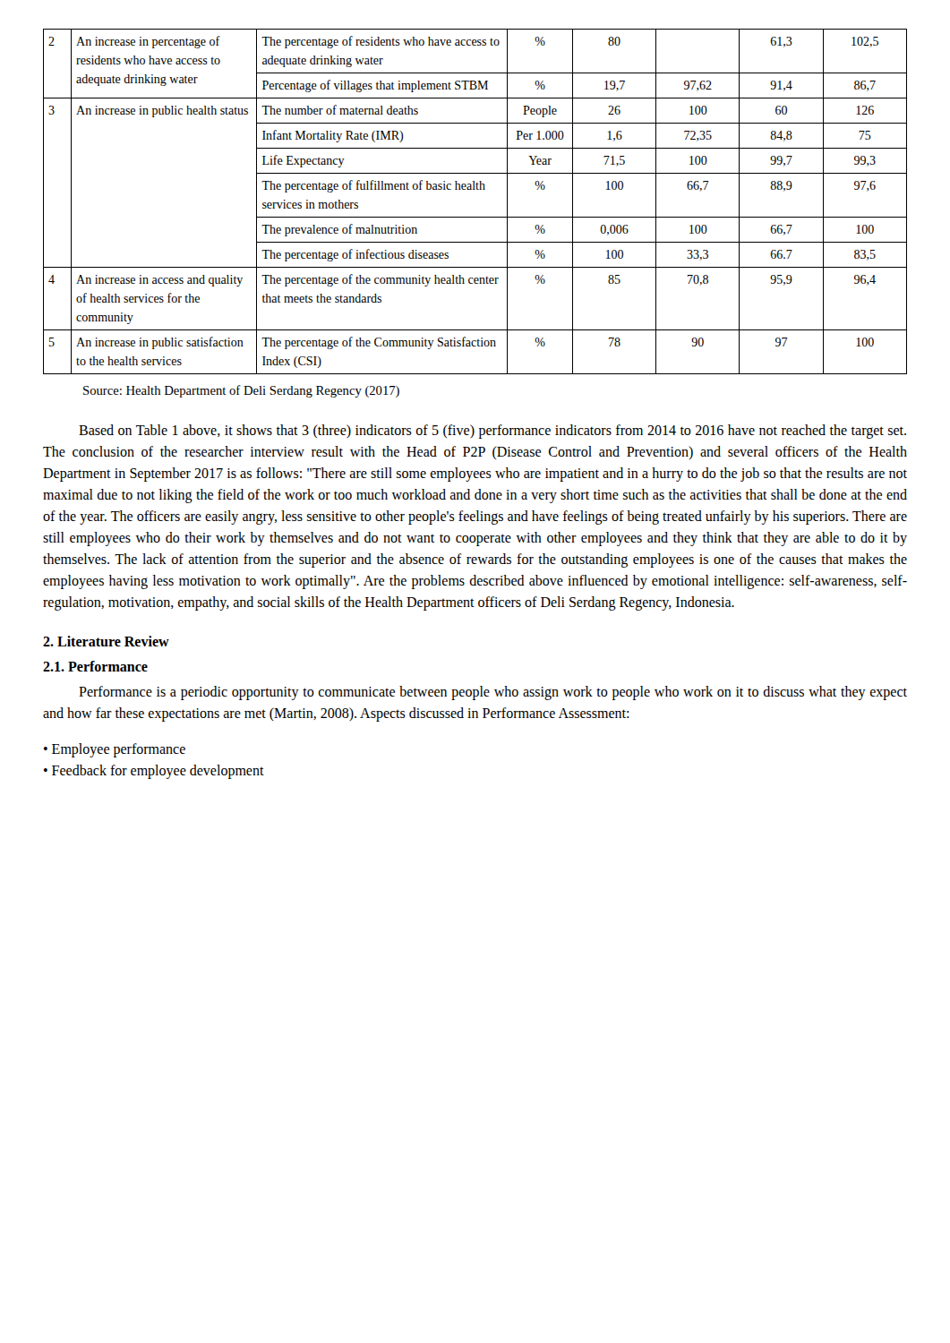| 2 | An increase in percentage of residents who have access to adequate drinking water | The percentage of residents who have access to adequate drinking water | % | 80 | | 61,3 | 102,5 |
| Percentage of villages that implement STBM | % | 19,7 | 97,62 | 91,4 | 86,7 |
| 3 | An increase in public health status | The number of maternal deaths | People | 26 | 100 | 60 | 126 |
| Infant Mortality Rate (IMR) | Per 1.000 | 1,6 | 72,35 | 84,8 | 75 |
| Life Expectancy | Year | 71,5 | 100 | 99,7 | 99,3 |
| The percentage of fulfillment of basic health services in mothers | % | 100 | 66,7 | 88,9 | 97,6 |
| The prevalence of malnutrition | % | 0,006 | 100 | 66,7 | 100 |
| The percentage of infectious diseases | % | 100 | 33,3 | 66.7 | 83,5 |
| 4 | An increase in access and quality of health services for the community | The percentage of the community health center that meets the standards | % | 85 | 70,8 | 95,9 | 96,4 |
| 5 | An increase in public satisfaction to the health services | The percentage of the Community Satisfaction Index (CSI) | % | 78 | 90 | 97 | 100 |
Source: Health Department of Deli Serdang Regency (2017)
Based on Table 1 above, it shows that 3 (three) indicators of 5 (five) performance indicators from 2014 to 2016 have not reached the target set. The conclusion of the researcher interview result with the Head of P2P (Disease Control and Prevention) and several officers of the Health Department in September 2017 is as follows: "There are still some employees who are impatient and in a hurry to do the job so that the results are not maximal due to not liking the field of the work or too much workload and done in a very short time such as the activities that shall be done at the end of the year. The officers are easily angry, less sensitive to other people's feelings and have feelings of being treated unfairly by his superiors. There are still employees who do their work by themselves and do not want to cooperate with other employees and they think that they are able to do it by themselves. The lack of attention from the superior and the absence of rewards for the outstanding employees is one of the causes that makes the employees having less motivation to work optimally". Are the problems described above influenced by emotional intelligence: self-awareness, self-regulation, motivation, empathy, and social skills of the Health Department officers of Deli Serdang Regency, Indonesia.
2. Literature Review
2.1. Performance
Performance is a periodic opportunity to communicate between people who assign work to people who work on it to discuss what they expect and how far these expectations are met (Martin, 2008). Aspects discussed in Performance Assessment:
Employee performance
Feedback for employee development